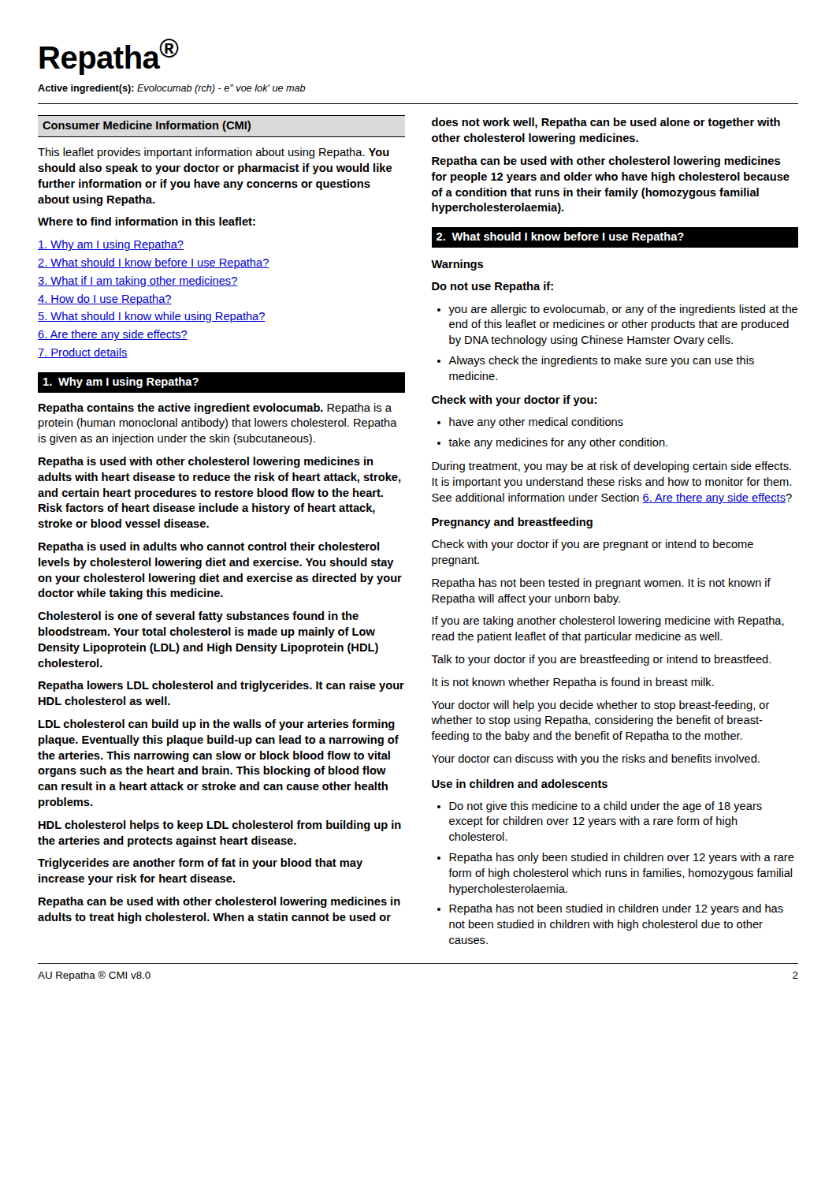Repatha®
Active ingredient(s): Evolocumab (rch) - e" voe lok' ue mab
Consumer Medicine Information (CMI)
This leaflet provides important information about using Repatha. You should also speak to your doctor or pharmacist if you would like further information or if you have any concerns or questions about using Repatha.
Where to find information in this leaflet:
1. Why am I using Repatha?
2. What should I know before I use Repatha?
3. What if I am taking other medicines?
4. How do I use Repatha?
5. What should I know while using Repatha?
6. Are there any side effects?
7. Product details
1. Why am I using Repatha?
Repatha contains the active ingredient evolocumab. Repatha is a protein (human monoclonal antibody) that lowers cholesterol. Repatha is given as an injection under the skin (subcutaneous).
Repatha is used with other cholesterol lowering medicines in adults with heart disease to reduce the risk of heart attack, stroke, and certain heart procedures to restore blood flow to the heart. Risk factors of heart disease include a history of heart attack, stroke or blood vessel disease.
Repatha is used in adults who cannot control their cholesterol levels by cholesterol lowering diet and exercise. You should stay on your cholesterol lowering diet and exercise as directed by your doctor while taking this medicine.
Cholesterol is one of several fatty substances found in the bloodstream. Your total cholesterol is made up mainly of Low Density Lipoprotein (LDL) and High Density Lipoprotein (HDL) cholesterol.
Repatha lowers LDL cholesterol and triglycerides. It can raise your HDL cholesterol as well.
LDL cholesterol can build up in the walls of your arteries forming plaque. Eventually this plaque build-up can lead to a narrowing of the arteries. This narrowing can slow or block blood flow to vital organs such as the heart and brain. This blocking of blood flow can result in a heart attack or stroke and can cause other health problems.
HDL cholesterol helps to keep LDL cholesterol from building up in the arteries and protects against heart disease.
Triglycerides are another form of fat in your blood that may increase your risk for heart disease.
Repatha can be used with other cholesterol lowering medicines in adults to treat high cholesterol. When a statin cannot be used or does not work well, Repatha can be used alone or together with other cholesterol lowering medicines.
Repatha can be used with other cholesterol lowering medicines for people 12 years and older who have high cholesterol because of a condition that runs in their family (homozygous familial hypercholesterolaemia).
2. What should I know before I use Repatha?
Warnings
Do not use Repatha if:
you are allergic to evolocumab, or any of the ingredients listed at the end of this leaflet or medicines or other products that are produced by DNA technology using Chinese Hamster Ovary cells.
Always check the ingredients to make sure you can use this medicine.
Check with your doctor if you:
have any other medical conditions
take any medicines for any other condition.
During treatment, you may be at risk of developing certain side effects. It is important you understand these risks and how to monitor for them. See additional information under Section 6. Are there any side effects?
Pregnancy and breastfeeding
Check with your doctor if you are pregnant or intend to become pregnant.
Repatha has not been tested in pregnant women. It is not known if Repatha will affect your unborn baby.
If you are taking another cholesterol lowering medicine with Repatha, read the patient leaflet of that particular medicine as well.
Talk to your doctor if you are breastfeeding or intend to breastfeed.
It is not known whether Repatha is found in breast milk.
Your doctor will help you decide whether to stop breast-feeding, or whether to stop using Repatha, considering the benefit of breast-feeding to the baby and the benefit of Repatha to the mother.
Your doctor can discuss with you the risks and benefits involved.
Use in children and adolescents
Do not give this medicine to a child under the age of 18 years except for children over 12 years with a rare form of high cholesterol.
Repatha has only been studied in children over 12 years with a rare form of high cholesterol which runs in families, homozygous familial hypercholesterolaemia.
Repatha has not been studied in children under 12 years and has not been studied in children with high cholesterol due to other causes.
AU Repatha ® CMI v8.0 2